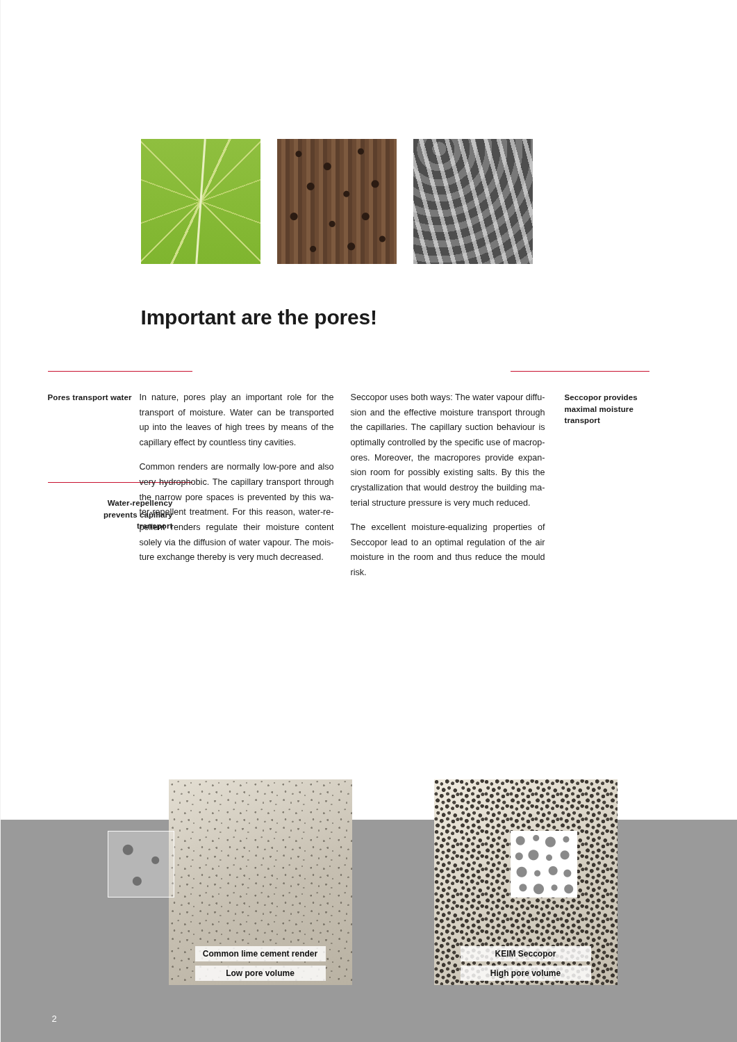Important are the pores!
Pores transport water
Water-repellency
prevents capillary
transport
Seccopor provides
maximal moisture
transport
In nature, pores play an important role for the transport of moisture. Water can be transported up into the leaves of high trees by means of the capillary effect by countless tiny cavities.
Common renders are normally low-pore and also very hydrophobic. The capillary transport through the narrow pore spaces is prevented by this water-repellent treatment. For this reason, water-repellent renders regulate their moisture content solely via the diffusion of water vapour. The moisture exchange thereby is very much decreased.
Seccopor uses both ways: The water vapour diffusion and the effective moisture transport through the capillaries. The capillary suction behaviour is optimally controlled by the specific use of macropores. Moreover, the macropores provide expansion room for possibly existing salts. By this the crystallization that would destroy the building material structure pressure is very much reduced.
The excellent moisture-equalizing properties of Seccopor lead to an optimal regulation of the air moisture in the room and thus reduce the mould risk.
Common lime cement render
Low pore volume
KEIM Seccopor
High pore volume
2